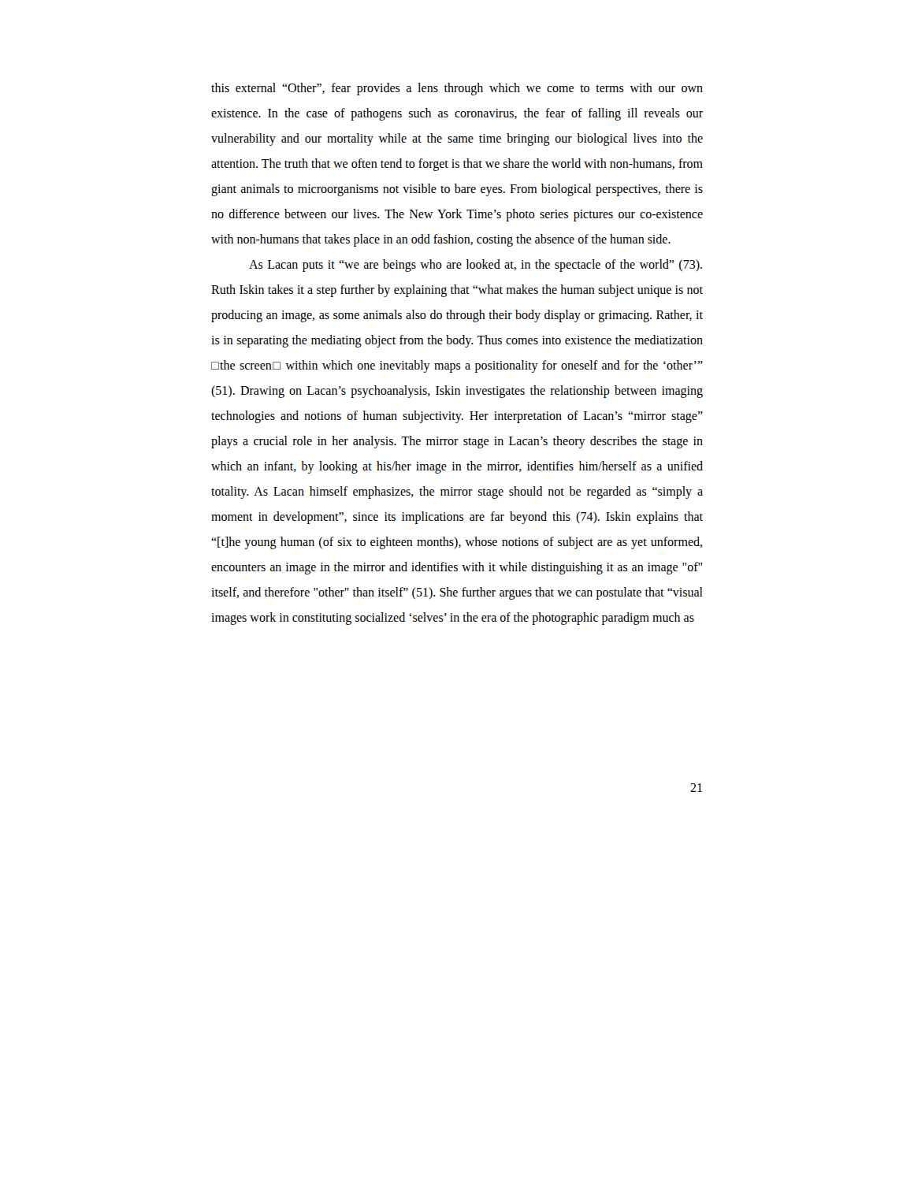this external “Other”, fear provides a lens through which we come to terms with our own existence. In the case of pathogens such as coronavirus, the fear of falling ill reveals our vulnerability and our mortality while at the same time bringing our biological lives into the attention. The truth that we often tend to forget is that we share the world with non-humans, from giant animals to microorganisms not visible to bare eyes. From biological perspectives, there is no difference between our lives. The New York Time’s photo series pictures our co-existence with non-humans that takes place in an odd fashion, costing the absence of the human side.
As Lacan puts it “we are beings who are looked at, in the spectacle of the world” (73). Ruth Iskin takes it a step further by explaining that “what makes the human subject unique is not producing an image, as some animals also do through their body display or grimacing. Rather, it is in separating the mediating object from the body. Thus comes into existence the mediatization □the screen□ within which one inevitably maps a positionality for oneself and for the ‘other’” (51). Drawing on Lacan’s psychoanalysis, Iskin investigates the relationship between imaging technologies and notions of human subjectivity. Her interpretation of Lacan’s “mirror stage” plays a crucial role in her analysis. The mirror stage in Lacan’s theory describes the stage in which an infant, by looking at his/her image in the mirror, identifies him/herself as a unified totality. As Lacan himself emphasizes, the mirror stage should not be regarded as “simply a moment in development”, since its implications are far beyond this (74). Iskin explains that “[t]he young human (of six to eighteen months), whose notions of subject are as yet unformed, encounters an image in the mirror and identifies with it while distinguishing it as an image "of" itself, and therefore "other" than itself” (51). She further argues that we can postulate that “visual images work in constituting socialized ‘selves’ in the era of the photographic paradigm much as
21